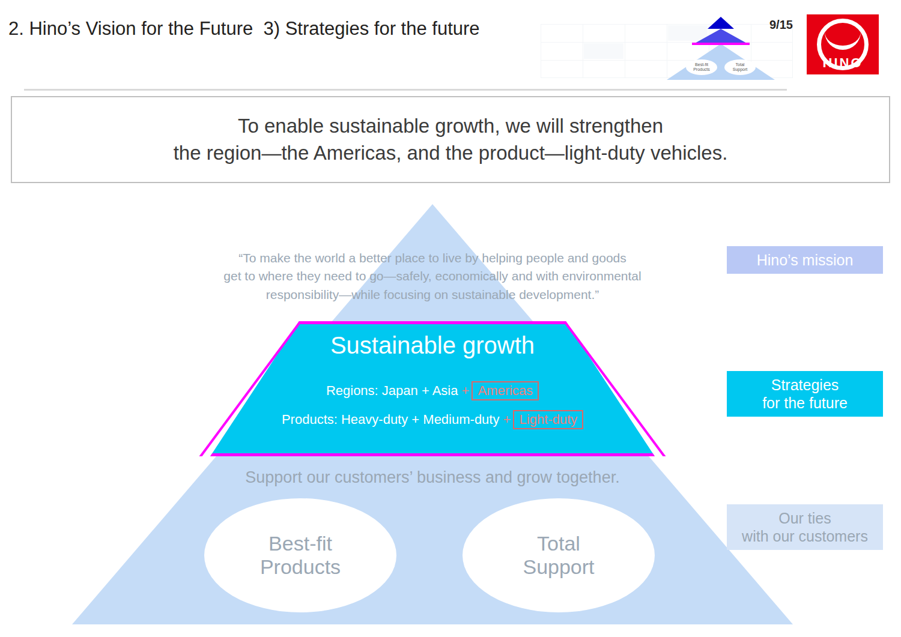2. Hino’s Vision for the Future 3) Strategies for the future
9/15
Best-fit
Products
Total
Support
HINO
To enable sustainable growth, we will strengthen
the region—the Americas, and the product—light-duty vehicles.
“To make the world a better place to live by helping people and goods
get to where they need to go—safely, economically and with environmental
responsibility—while focusing on sustainable development.”
Sustainable growth
Regions: Japan + Asia +Americas
Products: Heavy-duty + Medium-duty +Light-duty
Support our customers’ business and grow together.
Best-fit
Products
Total
Support
Hino’s mission
Strategies
for the future
Our ties
with our customers